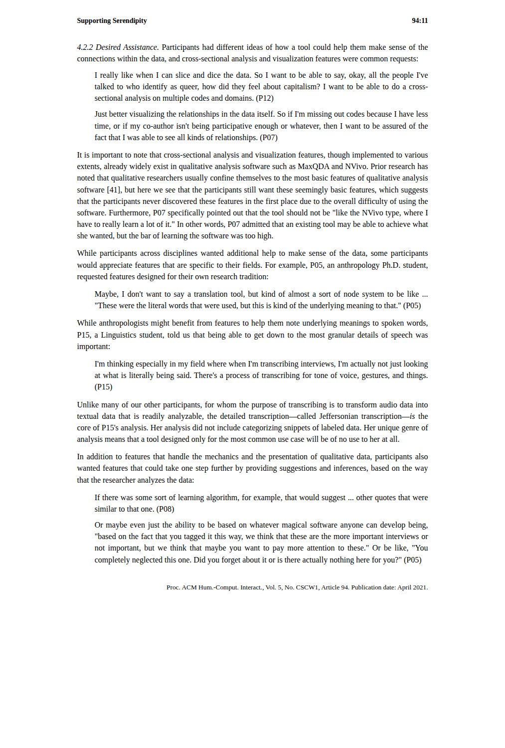Supporting Serendipity 94:11
4.2.2 Desired Assistance. Participants had different ideas of how a tool could help them make sense of the connections within the data, and cross-sectional analysis and visualization features were common requests:
I really like when I can slice and dice the data. So I want to be able to say, okay, all the people I've talked to who identify as queer, how did they feel about capitalism? I want to be able to do a cross-sectional analysis on multiple codes and domains. (P12)
Just better visualizing the relationships in the data itself. So if I'm missing out codes because I have less time, or if my co-author isn't being participative enough or whatever, then I want to be assured of the fact that I was able to see all kinds of relationships. (P07)
It is important to note that cross-sectional analysis and visualization features, though implemented to various extents, already widely exist in qualitative analysis software such as MaxQDA and NVivo. Prior research has noted that qualitative researchers usually confine themselves to the most basic features of qualitative analysis software [41], but here we see that the participants still want these seemingly basic features, which suggests that the participants never discovered these features in the first place due to the overall difficulty of using the software. Furthermore, P07 specifically pointed out that the tool should not be "like the NVivo type, where I have to really learn a lot of it." In other words, P07 admitted that an existing tool may be able to achieve what she wanted, but the bar of learning the software was too high.
While participants across disciplines wanted additional help to make sense of the data, some participants would appreciate features that are specific to their fields. For example, P05, an anthropology Ph.D. student, requested features designed for their own research tradition:
Maybe, I don't want to say a translation tool, but kind of almost a sort of node system to be like ... "These were the literal words that were used, but this is kind of the underlying meaning to that." (P05)
While anthropologists might benefit from features to help them note underlying meanings to spoken words, P15, a Linguistics student, told us that being able to get down to the most granular details of speech was important:
I'm thinking especially in my field where when I'm transcribing interviews, I'm actually not just looking at what is literally being said. There's a process of transcribing for tone of voice, gestures, and things. (P15)
Unlike many of our other participants, for whom the purpose of transcribing is to transform audio data into textual data that is readily analyzable, the detailed transcription—called Jeffersonian transcription—is the core of P15's analysis. Her analysis did not include categorizing snippets of labeled data. Her unique genre of analysis means that a tool designed only for the most common use case will be of no use to her at all.
In addition to features that handle the mechanics and the presentation of qualitative data, participants also wanted features that could take one step further by providing suggestions and inferences, based on the way that the researcher analyzes the data:
If there was some sort of learning algorithm, for example, that would suggest ... other quotes that were similar to that one. (P08)
Or maybe even just the ability to be based on whatever magical software anyone can develop being, "based on the fact that you tagged it this way, we think that these are the more important interviews or not important, but we think that maybe you want to pay more attention to these." Or be like, "You completely neglected this one. Did you forget about it or is there actually nothing here for you?" (P05)
Proc. ACM Hum.-Comput. Interact., Vol. 5, No. CSCW1, Article 94. Publication date: April 2021.